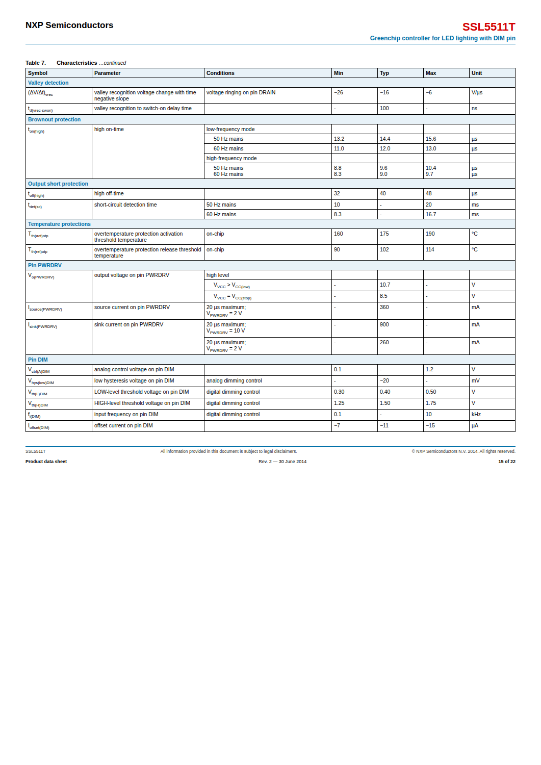NXP Semiconductors
SSL5511T
Greenchip controller for LED lighting with DIM pin
Table 7. Characteristics …continued
| Symbol | Parameter | Conditions | Min | Typ | Max | Unit |
| --- | --- | --- | --- | --- | --- | --- |
| Valley detection |
| (ΔV/Δt) vrec | valley recognition voltage change with time negative slope | voltage ringing on pin DRAIN | −26 | −16 | −6 | V/µs |
| t d(vrec-swon) | valley recognition to switch-on delay time | | - | 100 | - | ns |
| Brownout protection |
| t on(high) | high on-time | low-frequency mode | | | | |
| 50 Hz mains | 13.2 | 14.4 | 15.6 | µs |
| 60 Hz mains | 11.0 | 12.0 | 13.0 | µs |
| high-frequency mode | | | | |
| 50 Hz mains 60 Hz mains | 8.8 8.3 | 9.6 9.0 | 10.4 9.7 | µs µs |
| Output short protection |
| t off(high) | high off-time | | 32 | 40 | 48 | µs |
| t det(sc) | short-circuit detection time | 50 Hz mains | 10 | - | 20 | ms |
| 60 Hz mains | 8.3 | - | 16.7 | ms |
| Temperature protections |
| T th(act)otp | overtemperature protection activation threshold temperature | on-chip | 160 | 175 | 190 | °C |
| T th(rel)otp | overtemperature protection release threshold temperature | on-chip | 90 | 102 | 114 | °C |
| Pin PWRDRV |
| V o(PWRDRV) | output voltage on pin PWRDRV | high level | | | | |
| V VCC > V CC(low) | - | 10.7 | - | V |
| V VCC = V CC(stop) | - | 8.5 | - | V |
| I source(PWRDRV) | source current on pin PWRDRV | 20 µs maximum; V PWRDRV = 2 V | - | 360 | - | mA |
| I sink(PWRDRV) | sink current on pin PWRDRV | 20 µs maximum; V PWRDRV = 10 V | - | 900 | - | mA |
| 20 µs maximum; V PWRDRV = 2 V | - | 260 | - | mA |
| Pin DIM |
| V ctrl(A)DIM | analog control voltage on pin DIM | | 0.1 | - | 1.2 | V |
| V hys(low)DIM | low hysteresis voltage on pin DIM | analog dimming control | - | −20 | - | mV |
| V th(L)DIM | LOW-level threshold voltage on pin DIM | digital dimming control | 0.30 | 0.40 | 0.50 | V |
| V th(H)DIM | HIGH-level threshold voltage on pin DIM | digital dimming control | 1.25 | 1.50 | 1.75 | V |
| f i(DIM) | input frequency on pin DIM | digital dimming control | 0.1 | - | 10 | kHz |
| I offset(DIM) | offset current on pin DIM | | −7 | −11 | −15 | µA |
SSL5511T
All information provided in this document is subject to legal disclaimers.
© NXP Semiconductors N.V. 2014. All rights reserved.
Product data sheet
Rev. 2 — 30 June 2014
15 of 22